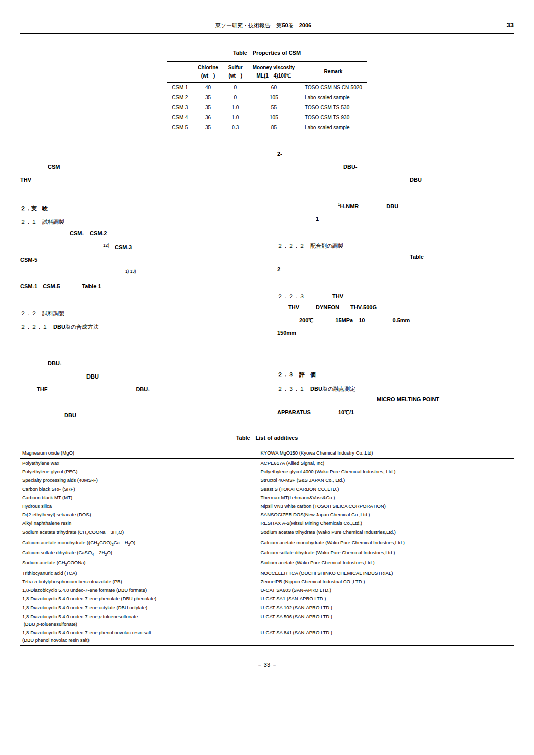東ソー研究・技術報告　第50巻　2006
33
Table　Properties of CSM
| | Chlorine (wt ) | Sulfur (wt ) | Mooney viscosity ML(1 4)100℃ | Remark |
| --- | --- | --- | --- | --- |
| CSM-1 | 40 | 0 | 60 | TOSO-CSM-NS CN-5020 |
| CSM-2 | 35 | 0 | 105 | Labo-scaled sample |
| CSM-3 | 35 | 1.0 | 55 | TOSO-CSM TS-530 |
| CSM-4 | 36 | 1.0 | 105 | TOSO-CSM TS-930 |
| CSM-5 | 35 | 0.3 | 85 | Labo-scaled sample |
　　　　　　　　　　　　　　　　　　　　　　　　　　　　
　　　　　CSM　　　　　　　　　　　　　　　　　　
THV　　　　　　　　　　　　　　
２．実　験
２．１　試料調製
　　　　　　　　CSM-　CSM-2　　　　　　　　　　
　　　　　　　　　　　　　　　12)　CSM-3
CSM-5　　　　　　　　　　　　　　　　　　　　
　　　　　　　　　　　　　　　　　　　1) 13)
CSM-1　CSM-5　　　　Table 1　　　　　　　
２．２　試料調製
２．２．１　DBU塩の合成方法
　　　　　　　　　　　　　　　　　　　　　　　　
　　　　　　　　　　　　　　　　　　　　　　　　
　　　　　DBU-　　　　　　　　　　　　　　　
　　　　　　　　　　　　DBU　　　　　　　　　
　　　THF　　　　　　　　　　　　　　　　DBU-
　　　　　　　　　　　　　　　　　　　　　　　　
　　　　　　　　DBU　　　　　　　　　　　　　
2-　　　　　　　　　　　　　　　　　　　　　　　
　　　　　　　　　　　　DBU-　　　　　　　　　　　　
　　　　　　　　　　　　　　　　　　　　　　　　DBU
　　　　　　　　　　　　　　　　　　　　　　　　
　　　　　　　　　　　1H-NMR　　　　　DBU　　　
　　　　　　　1　　　　　　　　　　　　　　　
２．２．２　配合剤の調製
　　　　　　　　　　　　　　　　　　　　　　　Table
2　　　　　
２．２．３　　　　　THV　　　　
　　THV　　　DYNEON　　THV-500G　　　　　　
　　　　200℃　　　　15MPa　10　　　　　0.5mm　　　
150mm　　　　　　　　　　　　　　　　　　　
　　　　　　　　　　　　　　　　　
２．３　評　価
２．３．１　DBU塩の融点測定
　　　　　　　　　　　　　　　　　MICRO MELTING POINT
APPARATUS　　　　　10℃/1　　　　　　　　　　
Table　List of additives
| Magnesium oxide (MgO) | KYOWA MgO150 (Kyowa Chemical Industry Co.,Ltd) |
| Polyethylene wax | ACPE617A (Allied Signal, Inc) |
| Polyethylene glycol (PEG) | Polyethylene glycol 4000 (Wako Pure Chemical Industries, Ltd.) |
| Specialty processing aids (40MS-F) | Structol 40-MSF (S&S JAPAN Co., Ltd.) |
| Carbon black SRF (SRF) | Seast S (TOKAI CARBON CO.,LTD.) |
| Carboon black MT (MT) | Thermax MT(Lehmann&Voss&Co.) |
| Hydrous silica | Nipsil VN3 white carbon (TOSOH SILICA CORPORATION) |
| Di(2-ethylhexyl) sebacate (DOS) | SANSOCIZER DOS(New Japan Chemical Co.,Ltd.) |
| Alkyl naphthalene resin | RESITAX A-2(Mitsui Mining Chemicals Co.,Ltd.) |
| Sodium acetate trihydrate (CH 3 COONa 3H 2 O) | Sodium acetate trihydrate (Wako Pure Chemical Industries,Ltd.) |
| Calcium acetate monohydrate ((CH 3 COO) 2 Ca H 2 O) | Calcium acetate monohydrate (Wako Pure Chemical Industries,Ltd.) |
| Calcium sulfate dihydrate (CaSO 4 2H 2 O) | Calcium sulfate dihydrate (Wako Pure Chemical Industries,Ltd.) |
| Sodium acetate (CH 3 COONa) | Sodium acetate (Wako Pure Chemical Industries,Ltd.) |
| Trithiocyanuric acid (TCA) | NOCCELER TCA (OUCHI SHINKO CHEMICAL INDUSTRIAL) |
| Tetra- n -butylphosphonium benzotriazolate (PB) | ZeonetPB (Nippon Chemical Industrial CO.,LTD.) |
| 1,8-Diazobicyclo 5.4.0 undec-7-ene formate (DBU formate) | U-CAT SA603 (SAN-APRO LTD.) |
| 1,8-Diazobicyclo 5.4.0 undec-7-ene phenolate (DBU phenolate) | U-CAT SA1 (SAN-APRO LTD.) |
| 1,8-Diazobicyclo 5.4.0 undec-7-ene octylate (DBU octylate) | U-CAT SA 102 (SAN-APRO LTD.) |
| 1,8-Diazobicyclo 5.4.0 undec-7-ene p -toluenesulfonate (DBU p -toluenesulfonate) | U-CAT SA 506 (SAN-APRO LTD.) |
| 1,8-Diazobicyclo 5.4.0 undec-7-ene phenol novolac resin salt (DBU phenol novolac resin salt) | U-CAT SA 841 (SAN-APRO LTD.) |
－ 33 －